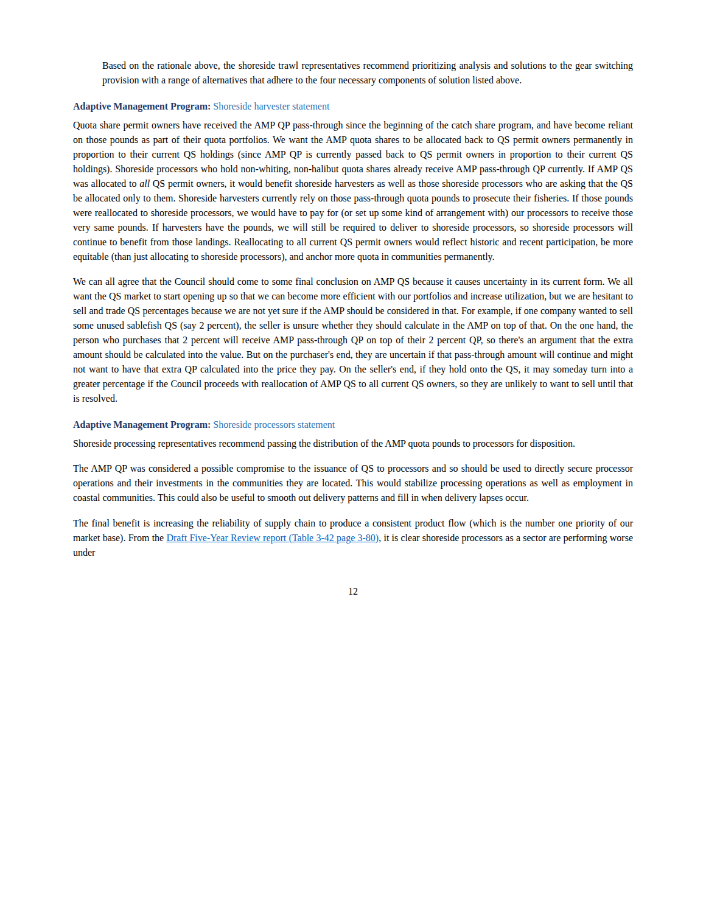Based on the rationale above, the shoreside trawl representatives recommend prioritizing analysis and solutions to the gear switching provision with a range of alternatives that adhere to the four necessary components of solution listed above.
Adaptive Management Program: Shoreside harvester statement
Quota share permit owners have received the AMP QP pass-through since the beginning of the catch share program, and have become reliant on those pounds as part of their quota portfolios. We want the AMP quota shares to be allocated back to QS permit owners permanently in proportion to their current QS holdings (since AMP QP is currently passed back to QS permit owners in proportion to their current QS holdings). Shoreside processors who hold non-whiting, non-halibut quota shares already receive AMP pass-through QP currently. If AMP QS was allocated to all QS permit owners, it would benefit shoreside harvesters as well as those shoreside processors who are asking that the QS be allocated only to them. Shoreside harvesters currently rely on those pass-through quota pounds to prosecute their fisheries. If those pounds were reallocated to shoreside processors, we would have to pay for (or set up some kind of arrangement with) our processors to receive those very same pounds. If harvesters have the pounds, we will still be required to deliver to shoreside processors, so shoreside processors will continue to benefit from those landings. Reallocating to all current QS permit owners would reflect historic and recent participation, be more equitable (than just allocating to shoreside processors), and anchor more quota in communities permanently.
We can all agree that the Council should come to some final conclusion on AMP QS because it causes uncertainty in its current form. We all want the QS market to start opening up so that we can become more efficient with our portfolios and increase utilization, but we are hesitant to sell and trade QS percentages because we are not yet sure if the AMP should be considered in that. For example, if one company wanted to sell some unused sablefish QS (say 2 percent), the seller is unsure whether they should calculate in the AMP on top of that. On the one hand, the person who purchases that 2 percent will receive AMP pass-through QP on top of their 2 percent QP, so there's an argument that the extra amount should be calculated into the value. But on the purchaser's end, they are uncertain if that pass-through amount will continue and might not want to have that extra QP calculated into the price they pay. On the seller's end, if they hold onto the QS, it may someday turn into a greater percentage if the Council proceeds with reallocation of AMP QS to all current QS owners, so they are unlikely to want to sell until that is resolved.
Adaptive Management Program: Shoreside processors statement
Shoreside processing representatives recommend passing the distribution of the AMP quota pounds to processors for disposition.
The AMP QP was considered a possible compromise to the issuance of QS to processors and so should be used to directly secure processor operations and their investments in the communities they are located. This would stabilize processing operations as well as employment in coastal communities. This could also be useful to smooth out delivery patterns and fill in when delivery lapses occur.
The final benefit is increasing the reliability of supply chain to produce a consistent product flow (which is the number one priority of our market base). From the Draft Five-Year Review report (Table 3-42 page 3-80), it is clear shoreside processors as a sector are performing worse under
12